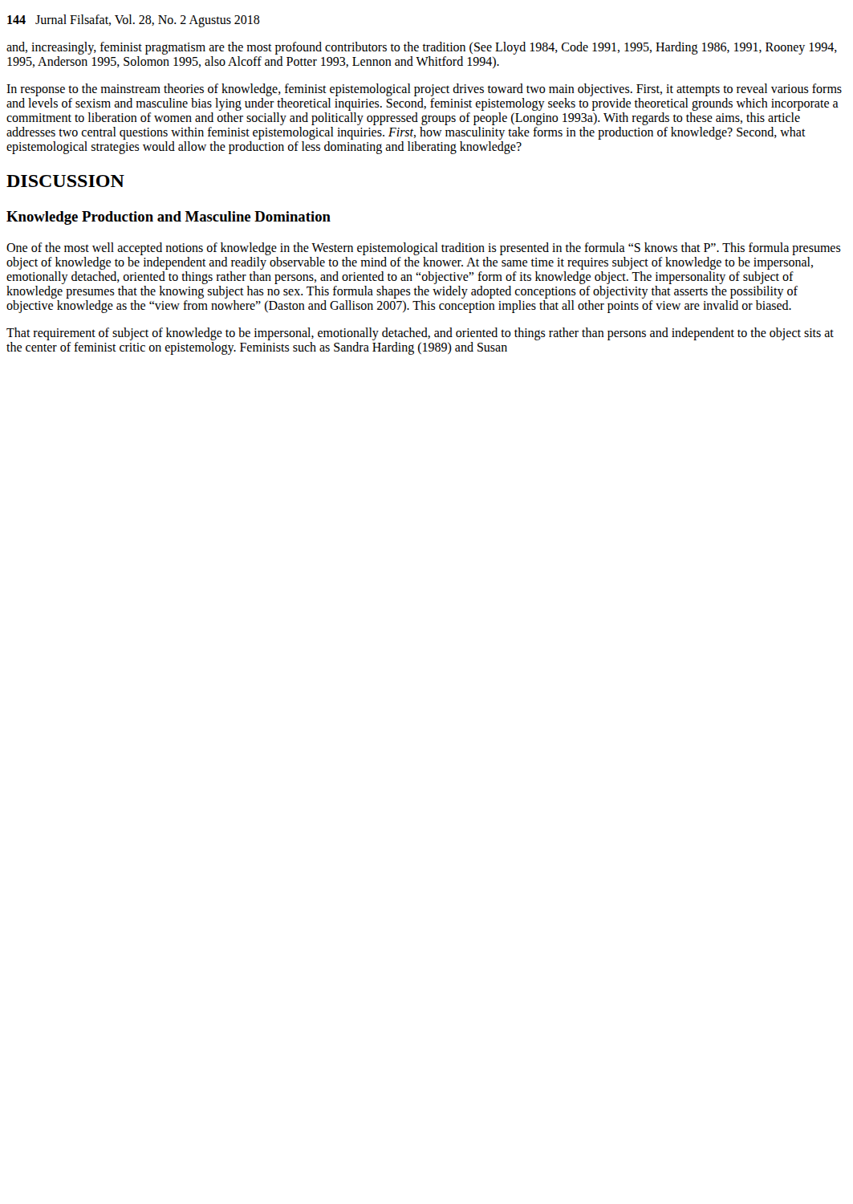144 Jurnal Filsafat, Vol. 28, No. 2 Agustus 2018
and, increasingly, feminist pragmatism are the most profound contributors to the tradition (See Lloyd 1984, Code 1991, 1995, Harding 1986, 1991, Rooney 1994, 1995, Anderson 1995, Solomon 1995, also Alcoff and Potter 1993, Lennon and Whitford 1994).
In response to the mainstream theories of knowledge, feminist epistemological project drives toward two main objectives. First, it attempts to reveal various forms and levels of sexism and masculine bias lying under theoretical inquiries. Second, feminist epistemology seeks to provide theoretical grounds which incorporate a commitment to liberation of women and other socially and politically oppressed groups of people (Longino 1993a). With regards to these aims, this article addresses two central questions within feminist epistemological inquiries. First, how masculinity take forms in the production of knowledge? Second, what epistemological strategies would allow the production of less dominating and liberating knowledge?
DISCUSSION
Knowledge Production and Masculine Domination
One of the most well accepted notions of knowledge in the Western epistemological tradition is presented in the formula “S knows that P”. This formula presumes object of knowledge to be independent and readily observable to the mind of the knower. At the same time it requires subject of knowledge to be impersonal, emotionally detached, oriented to things rather than persons, and oriented to an “objective” form of its knowledge object. The impersonality of subject of knowledge presumes that the knowing subject has no sex. This formula shapes the widely adopted conceptions of objectivity that asserts the possibility of objective knowledge as the “view from nowhere” (Daston and Gallison 2007). This conception implies that all other points of view are invalid or biased.
That requirement of subject of knowledge to be impersonal, emotionally detached, and oriented to things rather than persons and independent to the object sits at the center of feminist critic on epistemology. Feminists such as Sandra Harding (1989) and Susan